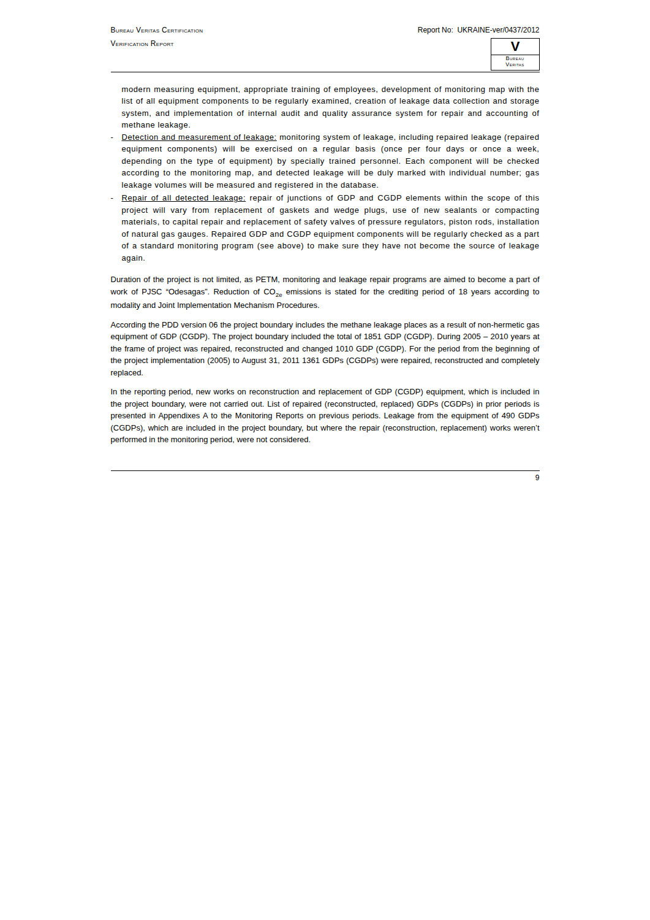Bureau Veritas Certification
Report No: UKRAINE-ver/0437/2012
Verification Report
V Bureau
Veritas
modern measuring equipment, appropriate training of employees, development of monitoring map with the list of all equipment components to be regularly examined, creation of leakage data collection and storage system, and implementation of internal audit and quality assurance system for repair and accounting of methane leakage.
Detection and measurement of leakage: monitoring system of leakage, including repaired leakage (repaired equipment components) will be exercised on a regular basis (once per four days or once a week, depending on the type of equipment) by specially trained personnel. Each component will be checked according to the monitoring map, and detected leakage will be duly marked with individual number; gas leakage volumes will be measured and registered in the database.
Repair of all detected leakage: repair of junctions of GDP and CGDP elements within the scope of this project will vary from replacement of gaskets and wedge plugs, use of new sealants or compacting materials, to capital repair and replacement of safety valves of pressure regulators, piston rods, installation of natural gas gauges. Repaired GDP and CGDP equipment components will be regularly checked as a part of a standard monitoring program (see above) to make sure they have not become the source of leakage again.
Duration of the project is not limited, as PETM, monitoring and leakage repair programs are aimed to become a part of work of PJSC “Odesagas”. Reduction of CO2e emissions is stated for the crediting period of 18 years according to modality and Joint Implementation Mechanism Procedures.
According the PDD version 06 the project boundary includes the methane leakage places as a result of non-hermetic gas equipment of GDP (CGDP). The project boundary included the total of 1851 GDP (CGDP). During 2005 – 2010 years at the frame of project was repaired, reconstructed and changed 1010 GDP (CGDP). For the period from the beginning of the project implementation (2005) to August 31, 2011 1361 GDPs (CGDPs) were repaired, reconstructed and completely replaced.
In the reporting period, new works on reconstruction and replacement of GDP (CGDP) equipment, which is included in the project boundary, were not carried out. List of repaired (reconstructed, replaced) GDPs (CGDPs) in prior periods is presented in Appendixes A to the Monitoring Reports on previous periods. Leakage from the equipment of 490 GDPs (CGDPs), which are included in the project boundary, but where the repair (reconstruction, replacement) works weren’t performed in the monitoring period, were not considered.
9